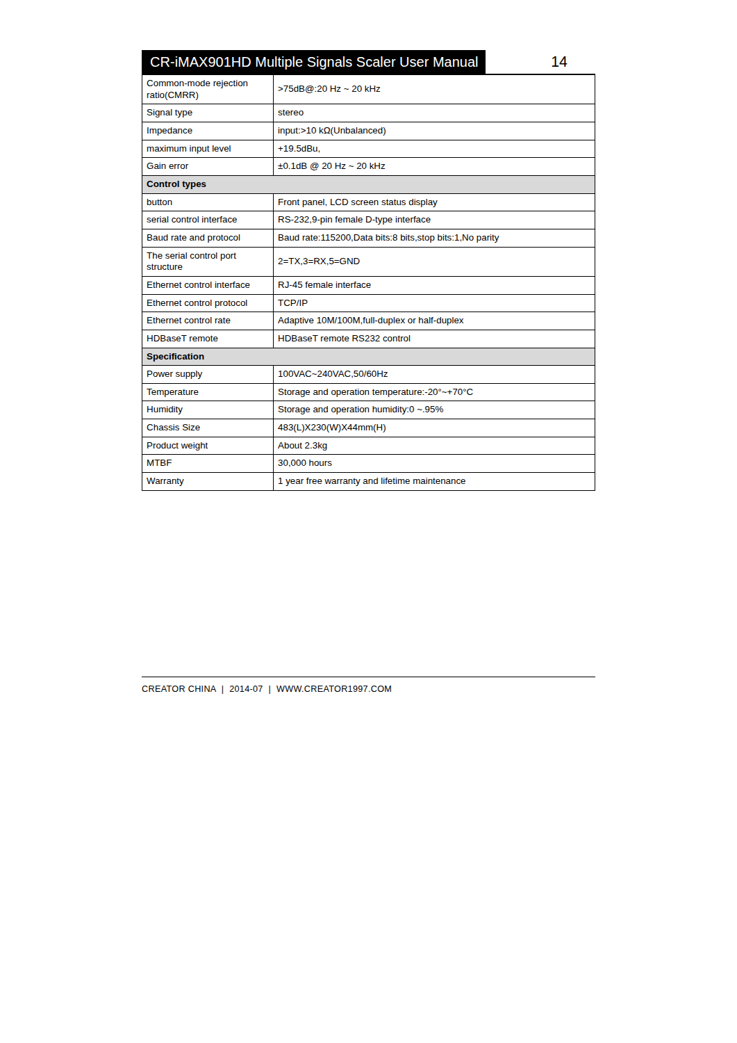CR-iMAX901HD Multiple Signals Scaler User Manual
14
| Common-mode rejection ratio(CMRR) | >75dB@:20 Hz ~ 20 kHz |
| Signal type | stereo |
| Impedance | input:>10 kΩ(Unbalanced) |
| maximum input level | +19.5dBu, |
| Gain error | ±0.1dB @ 20 Hz ~ 20 kHz |
| Control types |
| button | Front panel, LCD screen status display |
| serial control interface | RS-232,9-pin female D-type interface |
| Baud rate and protocol | Baud rate:115200,Data bits:8 bits,stop bits:1,No parity |
| The serial control port structure | 2=TX,3=RX,5=GND |
| Ethernet control interface | RJ-45 female interface |
| Ethernet control protocol | TCP/IP |
| Ethernet control rate | Adaptive 10M/100M,full-duplex or half-duplex |
| HDBaseT remote | HDBaseT remote RS232 control |
| Specification |
| Power supply | 100VAC~240VAC,50/60Hz |
| Temperature | Storage and operation temperature:-20°~+70°C |
| Humidity | Storage and operation humidity:0 ~.95% |
| Chassis Size | 483(L)X230(W)X44mm(H) |
| Product weight | About 2.3kg |
| MTBF | 30,000 hours |
| Warranty | 1 year free warranty and lifetime maintenance |
CREATOR CHINA | 2014-07 | WWW.CREATOR1997.COM